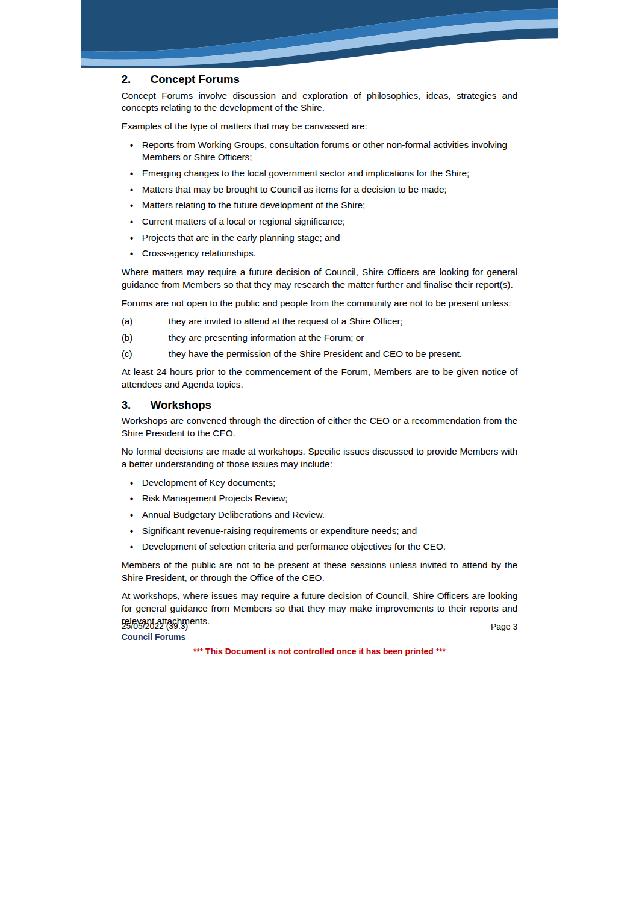2.
Concept Forums
Concept Forums involve discussion and exploration of philosophies, ideas, strategies and concepts relating to the development of the Shire.
Examples of the type of matters that may be canvassed are:
Reports from Working Groups, consultation forums or other non-formal activities involving Members or Shire Officers;
Emerging changes to the local government sector and implications for the Shire;
Matters that may be brought to Council as items for a decision to be made;
Matters relating to the future development of the Shire;
Current matters of a local or regional significance;
Projects that are in the early planning stage; and
Cross-agency relationships.
Where matters may require a future decision of Council, Shire Officers are looking for general guidance from Members so that they may research the matter further and finalise their report(s).
Forums are not open to the public and people from the community are not to be present unless:
(a)
they are invited to attend at the request of a Shire Officer;
(b)
they are presenting information at the Forum; or
(c)
they have the permission of the Shire President and CEO to be present.
At least 24 hours prior to the commencement of the Forum, Members are to be given notice of attendees and Agenda topics.
3.
Workshops
Workshops are convened through the direction of either the CEO or a recommendation from the Shire President to the CEO.
No formal decisions are made at workshops. Specific issues discussed to provide Members with a better understanding of those issues may include:
Development of Key documents;
Risk Management Projects Review;
Annual Budgetary Deliberations and Review.
Significant revenue-raising requirements or expenditure needs; and
Development of selection criteria and performance objectives for the CEO.
Members of the public are not to be present at these sessions unless invited to attend by the Shire President, or through the Office of the CEO.
At workshops, where issues may require a future decision of Council, Shire Officers are looking for general guidance from Members so that they may make improvements to their reports and relevant attachments.
25/05/2022 (39.3)
Council Forums
Page 3
*** This Document is not controlled once it has been printed ***